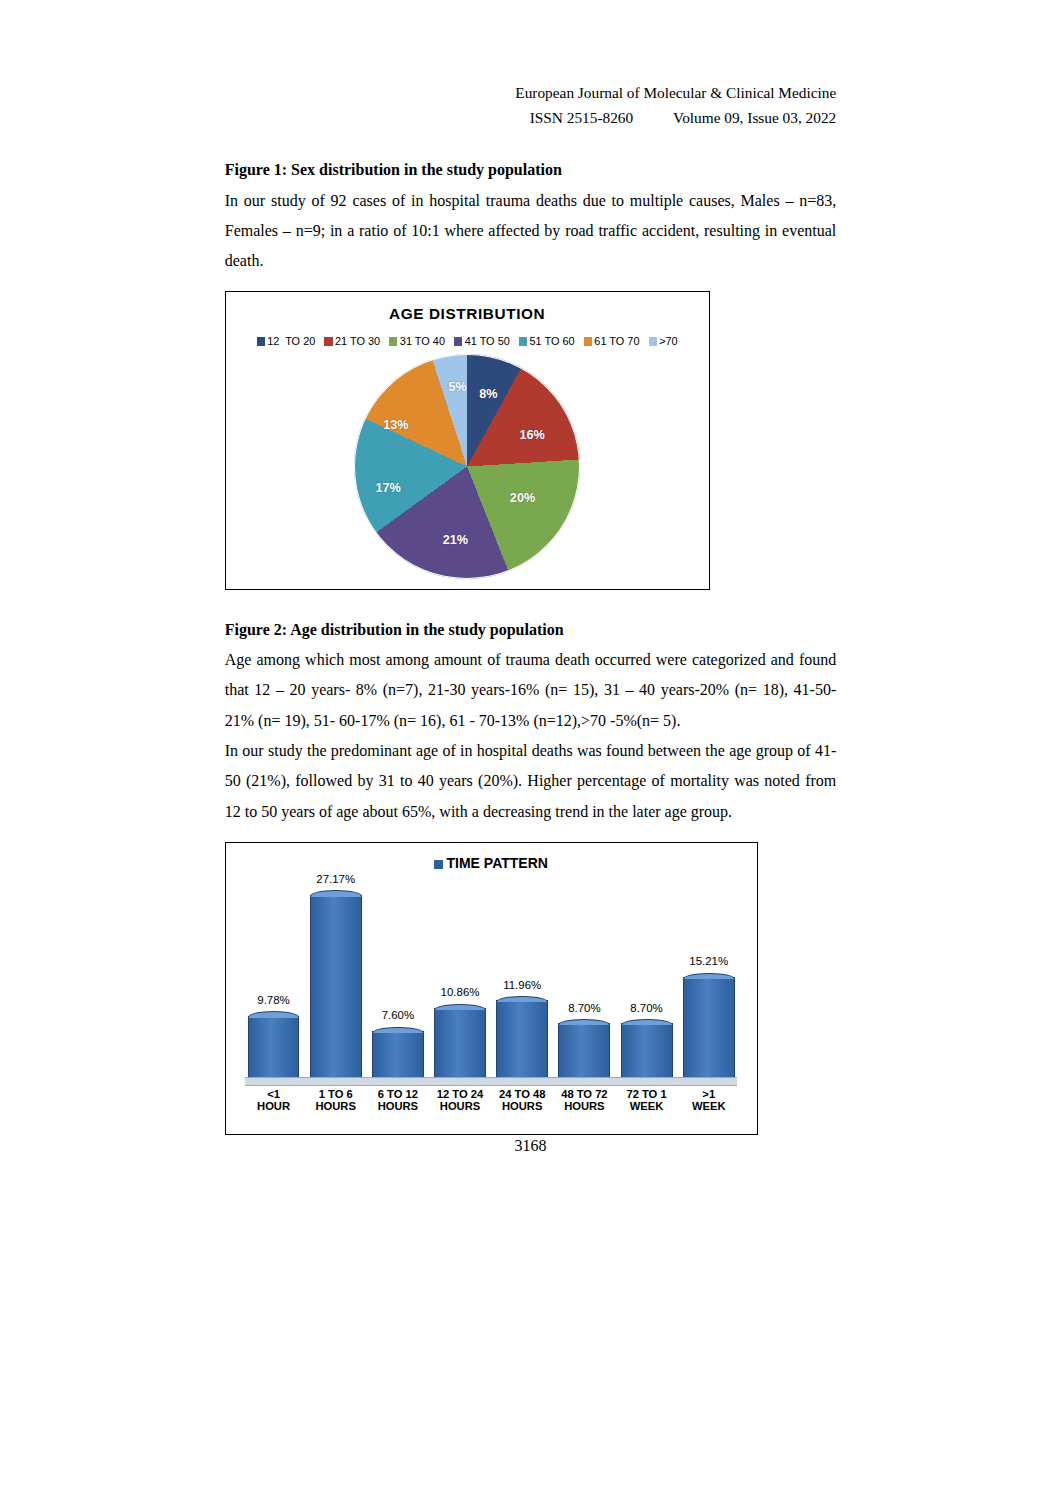European Journal of Molecular & Clinical Medicine
ISSN 2515-8260Volume 09, Issue 03, 2022
Figure 1: Sex distribution in the study population
In our study of 92 cases of in hospital trauma deaths due to multiple causes, Males – n=83, Females – n=9; in a ratio of 10:1 where affected by road traffic accident, resulting in eventual death.
AGE DISTRIBUTION
12 TO 20 21 TO 30 31 TO 40 41 TO 50 51 TO 60 61 TO 70 >70
8%
16%
20%
21%
17%
13%
5%
Figure 2: Age distribution in the study population
Age among which most among amount of trauma death occurred were categorized and found that 12 – 20 years- 8% (n=7), 21-30 years-16% (n= 15), 31 – 40 years-20% (n= 18), 41-50- 21% (n= 19), 51- 60-17% (n= 16), 61 - 70-13% (n=12),>70 -5%(n= 5).
In our study the predominant age of in hospital deaths was found between the age group of 41- 50 (21%), followed by 31 to 40 years (20%). Higher percentage of mortality was noted from 12 to 50 years of age about 65%, with a decreasing trend in the later age group.
TIME PATTERN
9.78%
27.17%
7.60%
10.86%
11.96%
8.70%
8.70%
15.21%
<1
HOUR
1 TO 6
HOURS
6 TO 12
HOURS
12 TO 24
HOURS
24 TO 48
HOURS
48 TO 72
HOURS
72 TO 1
WEEK
>1
WEEK
3168